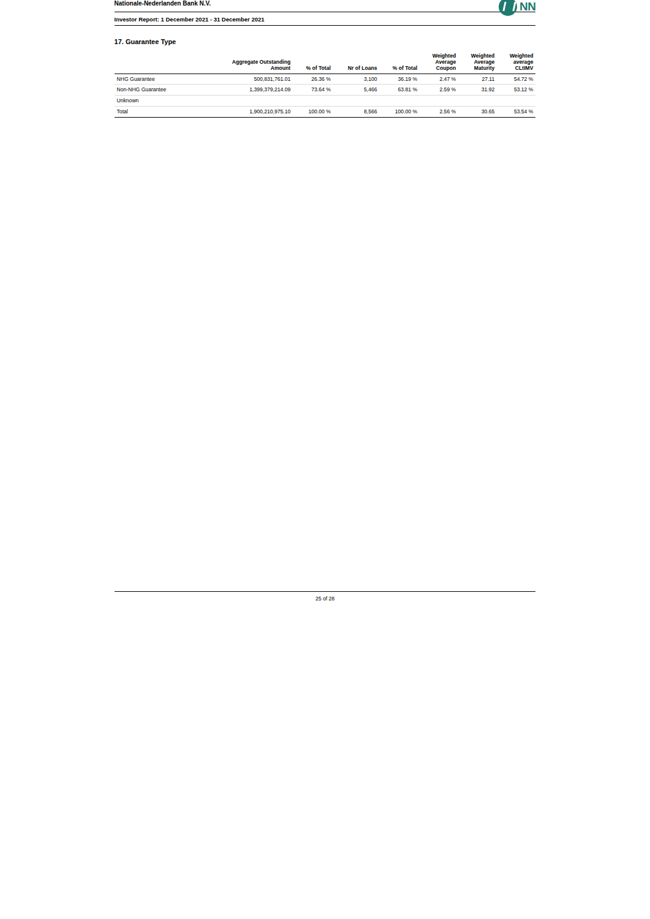NN
Nationale-Nederlanden Bank N.V.
Investor Report: 1 December 2021 - 31 December 2021
17. Guarantee Type
| | Aggregate Outstanding Amount | % of Total | Nr of Loans | % of Total | Weighted Average Coupon | Weighted Average Maturity | Weighted average CLtIMV |
| --- | --- | --- | --- | --- | --- | --- | --- |
| NHG Guarantee | 500,831,761.01 | 26.36 % | 3,100 | 36.19 % | 2.47 % | 27.11 | 54.72 % |
| Non-NHG Guarantee | 1,399,379,214.09 | 73.64 % | 5,466 | 63.81 % | 2.59 % | 31.92 | 53.12 % |
| Unknown | | | | | | | |
| Total | 1,900,210,975.10 | 100.00 % | 8,566 | 100.00 % | 2.56 % | 30.65 | 53.54 % |
25 of 28